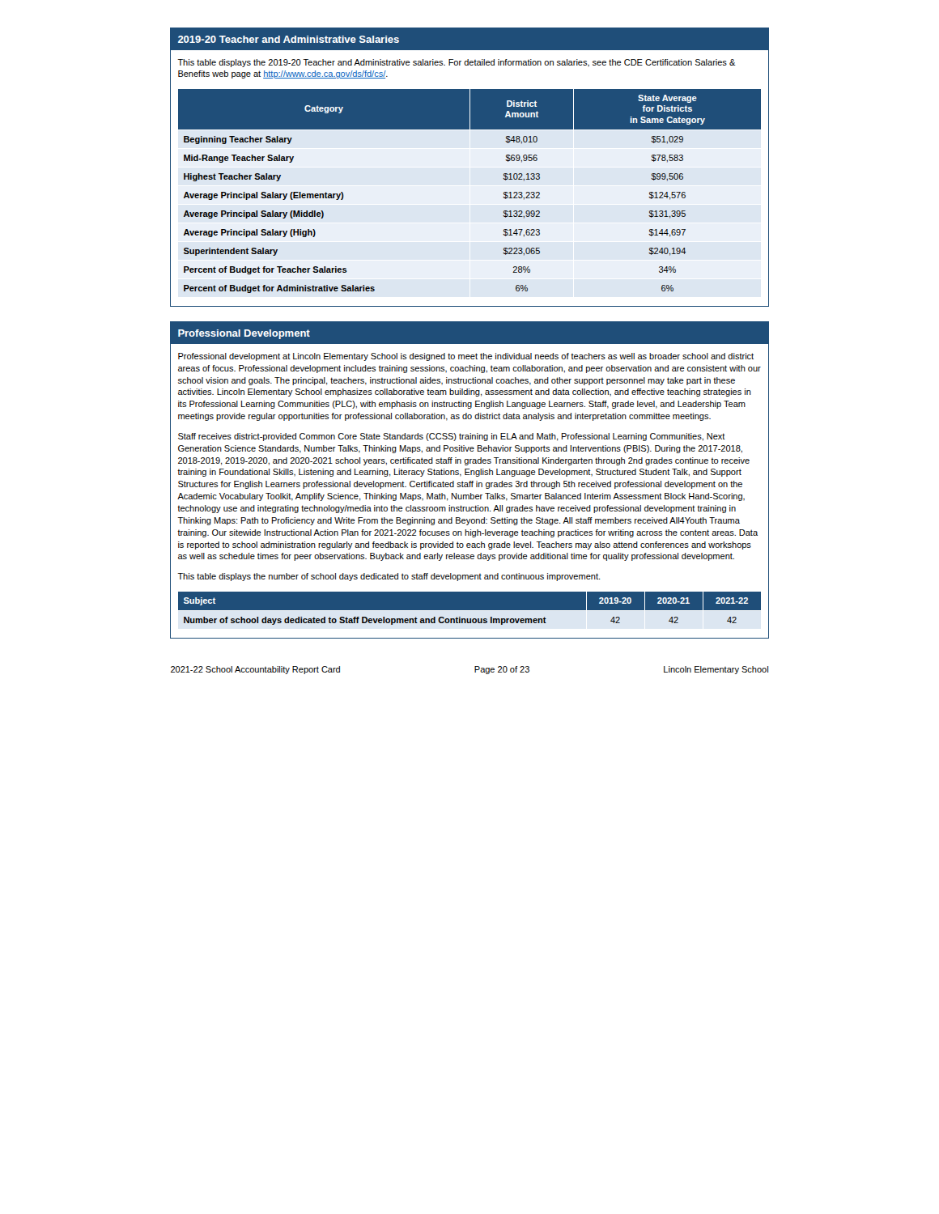2019-20 Teacher and Administrative Salaries
This table displays the 2019-20 Teacher and Administrative salaries. For detailed information on salaries, see the CDE Certification Salaries & Benefits web page at http://www.cde.ca.gov/ds/fd/cs/.
| Category | District Amount | State Average for Districts in Same Category |
| --- | --- | --- |
| Beginning Teacher Salary | $48,010 | $51,029 |
| Mid-Range Teacher Salary | $69,956 | $78,583 |
| Highest Teacher Salary | $102,133 | $99,506 |
| Average Principal Salary (Elementary) | $123,232 | $124,576 |
| Average Principal Salary (Middle) | $132,992 | $131,395 |
| Average Principal Salary (High) | $147,623 | $144,697 |
| Superintendent Salary | $223,065 | $240,194 |
| Percent of Budget for Teacher Salaries | 28% | 34% |
| Percent of Budget for Administrative Salaries | 6% | 6% |
Professional Development
Professional development at Lincoln Elementary School is designed to meet the individual needs of teachers as well as broader school and district areas of focus. Professional development includes training sessions, coaching, team collaboration, and peer observation and are consistent with our school vision and goals. The principal, teachers, instructional aides, instructional coaches, and other support personnel may take part in these activities. Lincoln Elementary School emphasizes collaborative team building, assessment and data collection, and effective teaching strategies in its Professional Learning Communities (PLC), with emphasis on instructing English Language Learners. Staff, grade level, and Leadership Team meetings provide regular opportunities for professional collaboration, as do district data analysis and interpretation committee meetings.
Staff receives district-provided Common Core State Standards (CCSS) training in ELA and Math, Professional Learning Communities, Next Generation Science Standards, Number Talks, Thinking Maps, and Positive Behavior Supports and Interventions (PBIS). During the 2017-2018, 2018-2019, 2019-2020, and 2020-2021 school years, certificated staff in grades Transitional Kindergarten through 2nd grades continue to receive training in Foundational Skills, Listening and Learning, Literacy Stations, English Language Development, Structured Student Talk, and Support Structures for English Learners professional development. Certificated staff in grades 3rd through 5th received professional development on the Academic Vocabulary Toolkit, Amplify Science, Thinking Maps, Math, Number Talks, Smarter Balanced Interim Assessment Block Hand-Scoring, technology use and integrating technology/media into the classroom instruction. All grades have received professional development training in Thinking Maps: Path to Proficiency and Write From the Beginning and Beyond: Setting the Stage. All staff members received All4Youth Trauma training. Our sitewide Instructional Action Plan for 2021-2022 focuses on high-leverage teaching practices for writing across the content areas. Data is reported to school administration regularly and feedback is provided to each grade level. Teachers may also attend conferences and workshops as well as schedule times for peer observations. Buyback and early release days provide additional time for quality professional development.
This table displays the number of school days dedicated to staff development and continuous improvement.
| Subject | 2019-20 | 2020-21 | 2021-22 |
| --- | --- | --- | --- |
| Number of school days dedicated to Staff Development and Continuous Improvement | 42 | 42 | 42 |
2021-22 School Accountability Report Card
Page 20 of 23
Lincoln Elementary School